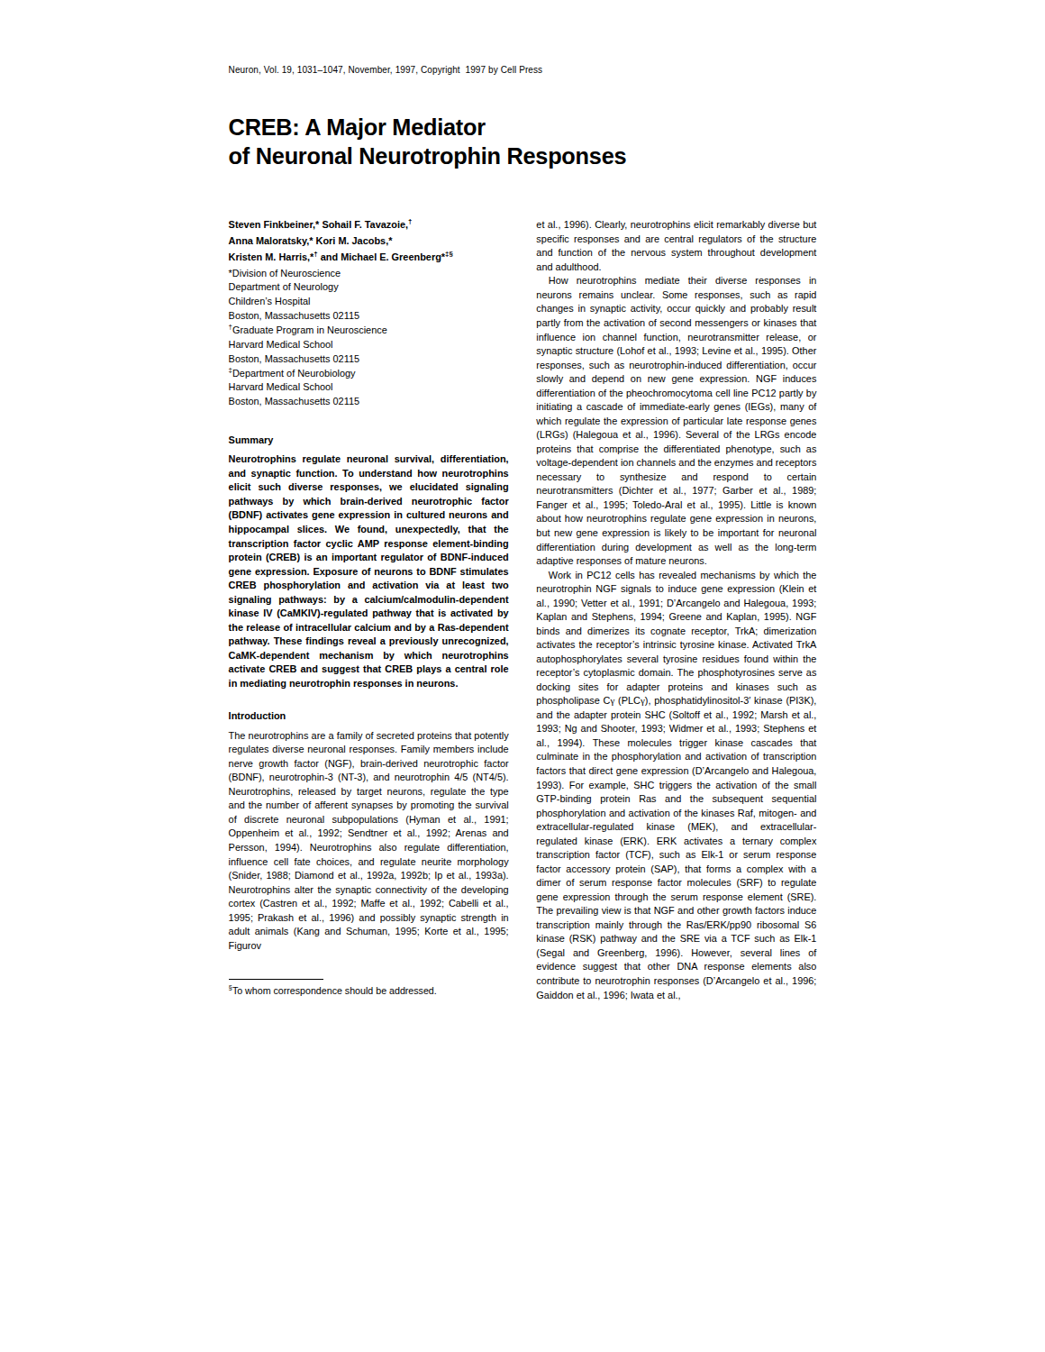Neuron, Vol. 19, 1031–1047, November, 1997, Copyright 1997 by Cell Press
CREB: A Major Mediator
of Neuronal Neurotrophin Responses
Steven Finkbeiner,* Sohail F. Tavazoie,†
Anna Maloratsky,* Kori M. Jacobs,*
Kristen M. Harris,*† and Michael E. Greenberg*‡§
*Division of Neuroscience
Department of Neurology
Children’s Hospital
Boston, Massachusetts 02115
†Graduate Program in Neuroscience
Harvard Medical School
Boston, Massachusetts 02115
‡Department of Neurobiology
Harvard Medical School
Boston, Massachusetts 02115
Summary
Neurotrophins regulate neuronal survival, differentiation, and synaptic function. To understand how neurotrophins elicit such diverse responses, we elucidated signaling pathways by which brain-derived neurotrophic factor (BDNF) activates gene expression in cultured neurons and hippocampal slices. We found, unexpectedly, that the transcription factor cyclic AMP response element-binding protein (CREB) is an important regulator of BDNF-induced gene expression. Exposure of neurons to BDNF stimulates CREB phosphorylation and activation via at least two signaling pathways: by a calcium/calmodulin-dependent kinase IV (CaMKIV)-regulated pathway that is activated by the release of intracellular calcium and by a Ras-dependent pathway. These findings reveal a previously unrecognized, CaMK-dependent mechanism by which neurotrophins activate CREB and suggest that CREB plays a central role in mediating neurotrophin responses in neurons.
Introduction
The neurotrophins are a family of secreted proteins that potently regulates diverse neuronal responses. Family members include nerve growth factor (NGF), brain-derived neurotrophic factor (BDNF), neurotrophin-3 (NT-3), and neurotrophin 4/5 (NT4/5). Neurotrophins, released by target neurons, regulate the type and the number of afferent synapses by promoting the survival of discrete neuronal subpopulations (Hyman et al., 1991; Oppenheim et al., 1992; Sendtner et al., 1992; Arenas and Persson, 1994). Neurotrophins also regulate differentiation, influence cell fate choices, and regulate neurite morphology (Snider, 1988; Diamond et al., 1992a, 1992b; Ip et al., 1993a). Neurotrophins alter the synaptic connectivity of the developing cortex (Castren et al., 1992; Maffe et al., 1992; Cabelli et al., 1995; Prakash et al., 1996) and possibly synaptic strength in adult animals (Kang and Schuman, 1995; Korte et al., 1995; Figurov
§To whom correspondence should be addressed.
et al., 1996). Clearly, neurotrophins elicit remarkably diverse but specific responses and are central regulators of the structure and function of the nervous system throughout development and adulthood.
How neurotrophins mediate their diverse responses in neurons remains unclear. Some responses, such as rapid changes in synaptic activity, occur quickly and probably result partly from the activation of second messengers or kinases that influence ion channel function, neurotransmitter release, or synaptic structure (Lohof et al., 1993; Levine et al., 1995). Other responses, such as neurotrophin-induced differentiation, occur slowly and depend on new gene expression. NGF induces differentiation of the pheochromocytoma cell line PC12 partly by initiating a cascade of immediate-early genes (IEGs), many of which regulate the expression of particular late response genes (LRGs) (Halegoua et al., 1996). Several of the LRGs encode proteins that comprise the differentiated phenotype, such as voltage-dependent ion channels and the enzymes and receptors necessary to synthesize and respond to certain neurotransmitters (Dichter et al., 1977; Garber et al., 1989; Fanger et al., 1995; Toledo-Aral et al., 1995). Little is known about how neurotrophins regulate gene expression in neurons, but new gene expression is likely to be important for neuronal differentiation during development as well as the long-term adaptive responses of mature neurons.
Work in PC12 cells has revealed mechanisms by which the neurotrophin NGF signals to induce gene expression (Klein et al., 1990; Vetter et al., 1991; D’Arcangelo and Halegoua, 1993; Kaplan and Stephens, 1994; Greene and Kaplan, 1995). NGF binds and dimerizes its cognate receptor, TrkA; dimerization activates the receptor’s intrinsic tyrosine kinase. Activated TrkA autophosphorylates several tyrosine residues found within the receptor’s cytoplasmic domain. The phosphotyrosines serve as docking sites for adapter proteins and kinases such as phospholipase Cγ (PLCγ), phosphatidylinositol-3′ kinase (PI3K), and the adapter protein SHC (Soltoff et al., 1992; Marsh et al., 1993; Ng and Shooter, 1993; Widmer et al., 1993; Stephens et al., 1994). These molecules trigger kinase cascades that culminate in the phosphorylation and activation of transcription factors that direct gene expression (D’Arcangelo and Halegoua, 1993). For example, SHC triggers the activation of the small GTP-binding protein Ras and the subsequent sequential phosphorylation and activation of the kinases Raf, mitogen- and extracellular-regulated kinase (MEK), and extracellular-regulated kinase (ERK). ERK activates a ternary complex transcription factor (TCF), such as Elk-1 or serum response factor accessory protein (SAP), that forms a complex with a dimer of serum response factor molecules (SRF) to regulate gene expression through the serum response element (SRE). The prevailing view is that NGF and other growth factors induce transcription mainly through the Ras/ERK/pp90 ribosomal S6 kinase (RSK) pathway and the SRE via a TCF such as Elk-1 (Segal and Greenberg, 1996). However, several lines of evidence suggest that other DNA response elements also contribute to neurotrophin responses (D’Arcangelo et al., 1996; Gaiddon et al., 1996; Iwata et al.,